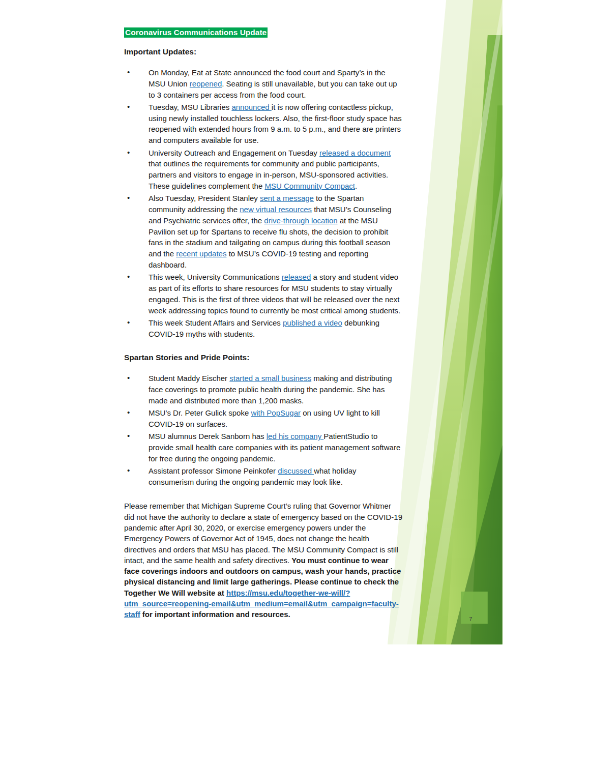Coronavirus Communications Update
Important Updates:
On Monday, Eat at State announced the food court and Sparty’s in the MSU Union reopened. Seating is still unavailable, but you can take out up to 3 containers per access from the food court.
Tuesday, MSU Libraries announced it is now offering contactless pickup, using newly installed touchless lockers. Also, the first-floor study space has reopened with extended hours from 9 a.m. to 5 p.m., and there are printers and computers available for use.
University Outreach and Engagement on Tuesday released a document that outlines the requirements for community and public participants, partners and visitors to engage in in-person, MSU-sponsored activities. These guidelines complement the MSU Community Compact.
Also Tuesday, President Stanley sent a message to the Spartan community addressing the new virtual resources that MSU’s Counseling and Psychiatric services offer, the drive-through location at the MSU Pavilion set up for Spartans to receive flu shots, the decision to prohibit fans in the stadium and tailgating on campus during this football season and the recent updates to MSU’s COVID-19 testing and reporting dashboard.
This week, University Communications released a story and student video as part of its efforts to share resources for MSU students to stay virtually engaged. This is the first of three videos that will be released over the next week addressing topics found to currently be most critical among students.
This week Student Affairs and Services published a video debunking COVID-19 myths with students.
Spartan Stories and Pride Points:
Student Maddy Eischer started a small business making and distributing face coverings to promote public health during the pandemic. She has made and distributed more than 1,200 masks.
MSU’s Dr. Peter Gulick spoke with PopSugar on using UV light to kill COVID-19 on surfaces.
MSU alumnus Derek Sanborn has led his company PatientStudio to provide small health care companies with its patient management software for free during the ongoing pandemic.
Assistant professor Simone Peinkofer discussed what holiday consumerism during the ongoing pandemic may look like.
Please remember that Michigan Supreme Court’s ruling that Governor Whitmer did not have the authority to declare a state of emergency based on the COVID-19 pandemic after April 30, 2020, or exercise emergency powers under the Emergency Powers of Governor Act of 1945, does not change the health directives and orders that MSU has placed. The MSU Community Compact is still intact, and the same health and safety directives. You must continue to wear face coverings indoors and outdoors on campus, wash your hands, practice physical distancing and limit large gatherings. Please continue to check the Together We Will website at https://msu.edu/together-we-will/?utm_source=reopening-email&utm_medium=email&utm_campaign=faculty-staff for important information and resources.
7